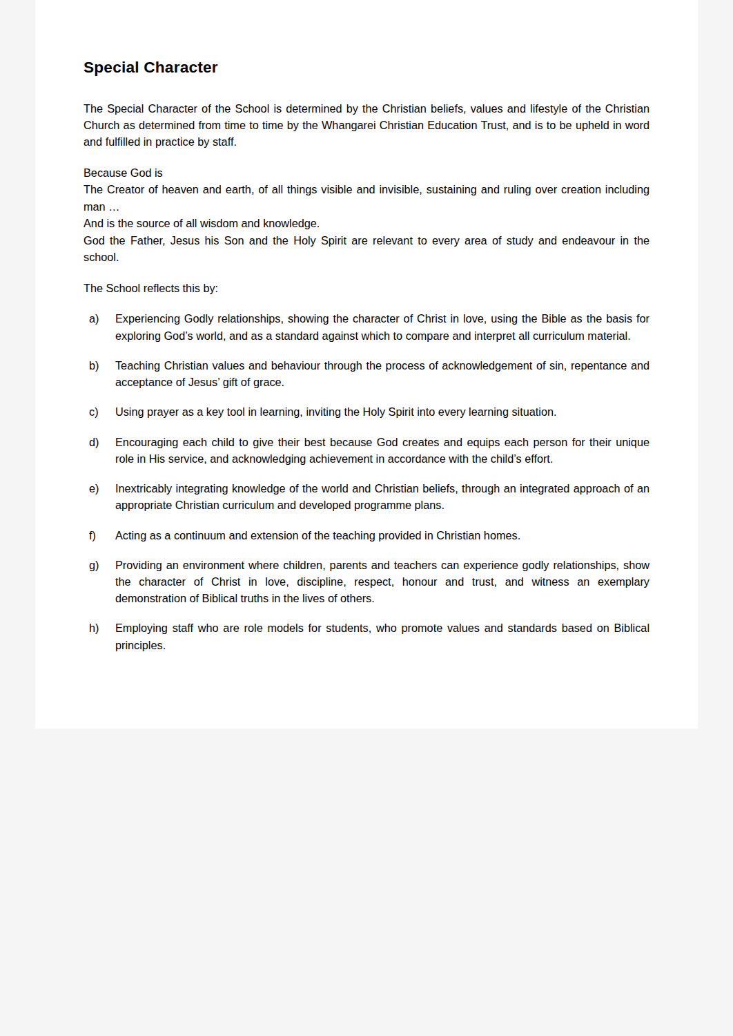Special Character
The Special Character of the School is determined by the Christian beliefs, values and lifestyle of the Christian Church as determined from time to time by the Whangarei Christian Education Trust, and is to be upheld in word and fulfilled in practice by staff.
Because God is
The Creator of heaven and earth, of all things visible and invisible, sustaining and ruling over creation including man …
And is the source of all wisdom and knowledge.
God the Father, Jesus his Son and the Holy Spirit are relevant to every area of study and endeavour in the school.
The School reflects this by:
Experiencing Godly relationships, showing the character of Christ in love, using the Bible as the basis for exploring God’s world, and as a standard against which to compare and interpret all curriculum material.
Teaching Christian values and behaviour through the process of acknowledgement of sin, repentance and acceptance of Jesus’ gift of grace.
Using prayer as a key tool in learning, inviting the Holy Spirit into every learning situation.
Encouraging each child to give their best because God creates and equips each person for their unique role in His service, and acknowledging achievement in accordance with the child’s effort.
Inextricably integrating knowledge of the world and Christian beliefs, through an integrated approach of an appropriate Christian curriculum and developed programme plans.
Acting as a continuum and extension of the teaching provided in Christian homes.
Providing an environment where children, parents and teachers can experience godly relationships, show the character of Christ in love, discipline, respect, honour and trust, and witness an exemplary demonstration of Biblical truths in the lives of others.
Employing staff who are role models for students, who promote values and standards based on Biblical principles.